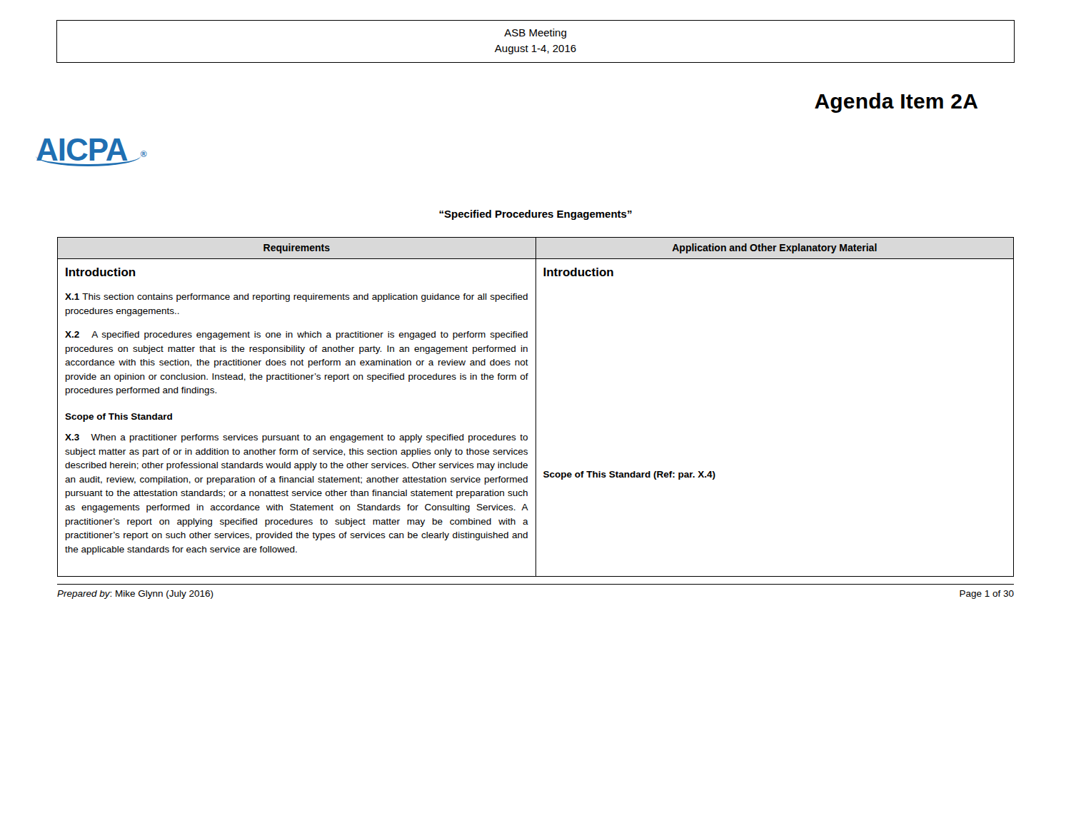ASB Meeting
August 1-4, 2016
Agenda Item 2A
AI CPA ®
“Specified Procedures Engagements”
| Requirements | Application and Other Explanatory Material |
| --- | --- |
| Introduction X.1 This section contains performance and reporting requirements and application guidance for all specified procedures engagements.. X.2 A specified procedures engagement is one in which a practitioner is engaged to perform specified procedures on subject matter that is the responsibility of another party. In an engagement performed in accordance with this section, the practitioner does not perform an examination or a review and does not provide an opinion or conclusion. Instead, the practitioner’s report on specified procedures is in the form of procedures performed and findings. Scope of This Standard X.3 When a practitioner performs services pursuant to an engagement to apply specified procedures to subject matter as part of or in addition to another form of service, this section applies only to those services described herein; other professional standards would apply to the other services. Other services may include an audit, review, compilation, or preparation of a financial statement; another attestation service performed pursuant to the attestation standards; or a nonattest service other than financial statement preparation such as engagements performed in accordance with Statement on Standards for Consulting Services. A practitioner’s report on applying specified procedures to subject matter may be combined with a practitioner’s report on such other services, provided the types of services can be clearly distinguished and the applicable standards for each service are followed. | Introduction Scope of This Standard (Ref: par. X.4) |
Prepared by: Mike Glynn (July 2016)
Page 1 of 30